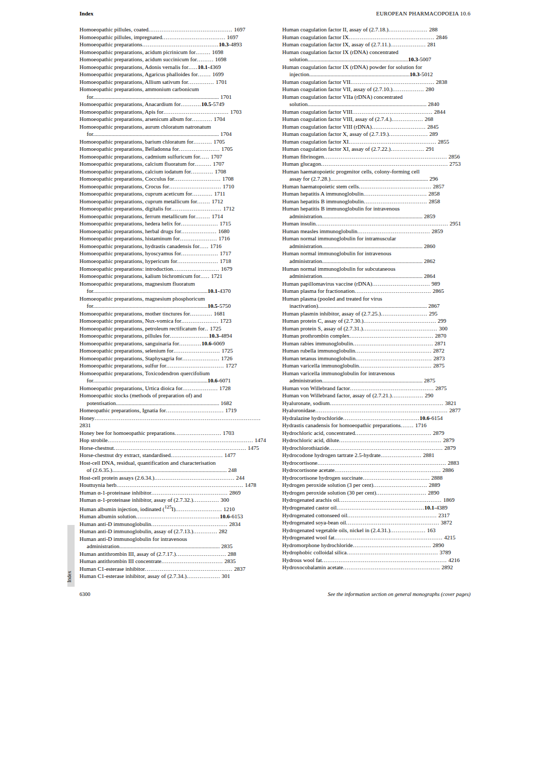Index
EUROPEAN PHARMACOPOEIA 10.6
Homoeopathic pillules, coated............................................. 1697 Homoeopathic pillules, impregnated.................................. 1697 Homoeopathic preparations......................................... 10.3-4893 Homoeopathic preparations, acidum picrinicum for........ 1698 Homoeopathic preparations, acidum succinicum for......... 1698 Homoeopathic preparations, Adonis vernalis for..... 10.1-4369 Homoeopathic preparations, Agaricus phalloides for....... 1699 Homoeopathic preparations, Allium sativum for.............. 1701 Homoeopathic preparations, ammonium carbonicum for......................................................................................... 1701 Homoeopathic preparations, Anacardium for........... 10.5-5749 Homoeopathic preparations, Apis for................................... 1703 Homoeopathic preparations, arsenicum album for........... 1704 Homoeopathic preparations, aurum chloratum natronatum for......................................................................................... 1704 Homoeopathic preparations, barium chloratum for.......... 1705 Homoeopathic preparations, Belladonna for...................... 1705 Homoeopathic preparations, cadmium sulfuricum for..... 1707 Homoeopathic preparations, calcium fluoratum for......... 1707 Homoeopathic preparations, calcium iodatum for............ 1708 Homoeopathic preparations, Cocculus for......................... 1708 Homoeopathic preparations, Crocus for............................ 1710 Homoeopathic preparations, cuprum aceticum for........... 1711 Homoeopathic preparations, cuprum metallicum for....... 1712 Homoeopathic preparations, digitalis for........................... 1712 Homoeopathic preparations, ferrum metallicum for........ 1714 Homoeopathic preparations, hedera helix for.................... 1715 Homoeopathic preparations, herbal drugs for................... 1680 Homoeopathic preparations, histaminum for.................... 1716 Homoeopathic preparations, hydrastis canadensis for..... 1716 Homoeopathic preparations, hyoscyamus for.................... 1717 Homoeopathic preparations, hypericum for...................... 1718 Homoeopathic preparations: introduction......................... 1679 Homoeopathic preparations, kalium bichromicum for..... 1721 Homoeopathic preparations, magnesium fluoratum for................................................................................. 10.1-4370 Homoeopathic preparations, magnesium phosphoricum for................................................................................. 10.5-5750 Homoeopathic preparations, mother tinctures for............ 1681 Homoeopathic preparations, Nux-vomica for.................... 1723 Homoeopathic preparations, petroleum rectificatum for.. 1725 Homoeopathic preparations, pillules for..................... 10.3-4894 Homoeopathic preparations, sanguinaria for............ 10.6-6069 Homoeopathic preparations, selenium for......................... 1725 Homoeopathic preparations, Staphysagria for.................... 1726 Homoeopathic preparations, sulfur for............................... 1727 Homoeopathic preparations, Toxicodendron quercifolium for................................................................................. 10.6-6071 Homoeopathic preparations, Urtica dioica for................... 1728 Homoeopathic stocks (methods of preparation of) and potentisation......................................................................... 1682 Homeopathic preparations, Ignatia for............................... 1719 Honey......................................................................................... 2831 Honey bee for homoeopathic preparations......................... 1703 Hop strobile.............................................................................. 1474 Horse-chestnut....................................................................... 1475 Horse-chestnut dry extract, standardised............................ 1477 Host-cell DNA, residual, quantification and characterisation of (2.6.35.)................................................................................. 248 Host-cell protein assays (2.6.34.)........................................... 244 Houttuynia herb.................................................................... 1478 Human α-1-proteinase inhibitor......................................... 2869 Human α-1-proteinase inhibitor, assay of (2.7.32.).............. 300 Human albumin injection, iodinated (125I)......................... 1210 Human albumin solution............................................. 10.6-6153 Human anti-D immunoglobulin......................................... 2834 Human anti-D immunoglobulin, assay of (2.7.13.)............. 282 Human anti-D immunoglobulin for intravenous administration....................................................................... 2835 Human antithrombin III, assay of (2.7.17.)........................... 288 Human antithrombin III concentrate................................. 2835 Human C1-esterase inhibitor............................................... 2837 Human C1-esterase inhibitor, assay of (2.7.34.).................. 301
Human coagulation factor II, assay of (2.7.18.)..................... 288 Human coagulation factor IX.............................................. 2846 Human coagulation factor IX, assay of (2.7.11.)................... 281 Human coagulation factor IX (rDNA) concentrated solution....................................................................... 10.3-5007 Human coagulation factor IX (rDNA) powder for solution for injection....................................................................... 10.3-5012 Human coagulation factor VII............................................. 2838 Human coagulation factor VII, assay of (2.7.10.)................. 280 Human coagulation factor VIIa (rDNA) concentrated solution.................................................................................... 2840 Human coagulation factor VIII........................................... 2844 Human coagulation factor VIII, assay of (2.7.4.)................. 268 Human coagulation factor VIII (rDNA)............................. 2845 Human coagulation factor X, assay of (2.7.19.)..................... 289 Human coagulation factor XI............................................... 2855 Human coagulation factor XI, assay of (2.7.22.).................. 291 Human fibrinogen.................................................................. 2856 Human glucagon.................................................................... 2753 Human haematopoietic progenitor cells, colony-forming cell assay for (2.7.28.)..................................................................... 296 Human haematopoietic stem cells....................................... 2857 Human hepatitis A immunoglobulin.................................. 2858 Human hepatitis B immunoglobulin.................................. 2858 Human hepatitis B immunoglobulin for intravenous administration....................................................................... 2859 Human insulin....................................................................... 2951 Human measles immunoglobulin....................................... 2859 Human normal immunoglobulin for intramuscular administration....................................................................... 2860 Human normal immunoglobulin for intravenous administration....................................................................... 2862 Human normal immunoglobulin for subcutaneous administration....................................................................... 2864 Human papillomavirus vaccine (rDNA)............................... 989 Human plasma for fractionation......................................... 2865 Human plasma (pooled and treated for virus inactivation)............................................................................. 2867 Human plasmin inhibitor, assay of (2.7.25.)......................... 295 Human protein C, assay of (2.7.30.)....................................... 299 Human protein S, assay of (2.7.31.)........................................ 300 Human prothrombin complex............................................. 2870 Human rabies immunoglobulin........................................... 2871 Human rubella immunoglobulin......................................... 2872 Human tetanus immunoglobulin......................................... 2873 Human varicella immunoglobulin....................................... 2875 Human varicella immunoglobulin for intravenous administration....................................................................... 2875 Human von Willebrand factor............................................. 2875 Human von Willebrand factor, assay of (2.7.21.)................. 290 Hyaluronate, sodium............................................................. 3821 Hyaluronidase....................................................................... 2877 Hydralazine hydrochloride......................................... 10.6-6154 Hydrastis canadensis for homoeopathic preparations....... 1716 Hydrochloric acid, concentrated......................................... 2879 Hydrochloric acid, dilute....................................................... 2879 Hydrochlorothiazide............................................................. 2879 Hydrocodone hydrogen tartrate 2.5-hydrate...................... 2881 Hydrocortisone..................................................................... 2883 Hydrocortisone acetate......................................................... 2886 Hydrocortisone hydrogen succinate.................................... 2888 Hydrogen peroxide solution (3 per cent)............................. 2889 Hydrogen peroxide solution (30 per cent)........................... 2890 Hydrogenated arachis oil....................................................... 1869 Hydrogenated castor oil............................................... 10.1-4389 Hydrogenated cottonseed oil................................................ 2317 Hydrogenated soya-bean oil.................................................. 3872 Hydrogenated vegetable oils, nickel in (2.4.31.)................... 163 Hydrogenated wool fat.......................................................... 4215 Hydromorphone hydrochloride.......................................... 2890 Hydrophobic colloidal silica................................................. 3789 Hydrous wool fat................................................................... 4216 Hydroxocobalamin acetate.................................................... 2892
Index
6300
See the information section on general monographs (cover pages)